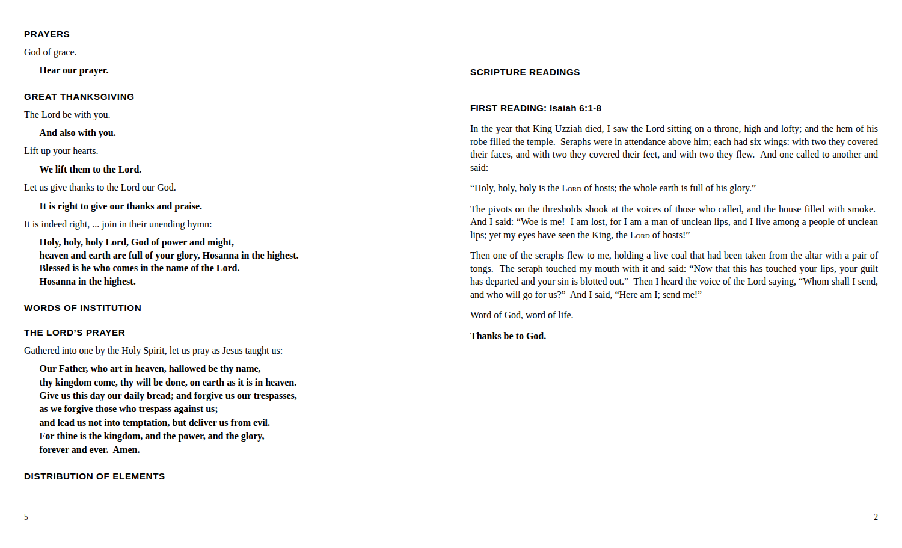PRAYERS
God of grace.
Hear our prayer.
GREAT THANKSGIVING
The Lord be with you.
And also with you.
Lift up your hearts.
We lift them to the Lord.
Let us give thanks to the Lord our God.
It is right to give our thanks and praise.
It is indeed right, ... join in their unending hymn:
Holy, holy, holy Lord, God of power and might,
heaven and earth are full of your glory, Hosanna in the highest.
Blessed is he who comes in the name of the Lord.
Hosanna in the highest.
WORDS OF INSTITUTION
THE LORD’S PRAYER
Gathered into one by the Holy Spirit, let us pray as Jesus taught us:
Our Father, who art in heaven, hallowed be thy name,
thy kingdom come, thy will be done, on earth as it is in heaven.
Give us this day our daily bread; and forgive us our trespasses,
as we forgive those who trespass against us;
and lead us not into temptation, but deliver us from evil.
For thine is the kingdom, and the power, and the glory,
forever and ever. Amen.
DISTRIBUTION OF ELEMENTS
5
SCRIPTURE READINGS
FIRST READING: Isaiah 6:1-8
In the year that King Uzziah died, I saw the Lord sitting on a throne, high and lofty; and the hem of his robe filled the temple. Seraphs were in attendance above him; each had six wings: with two they covered their faces, and with two they covered their feet, and with two they flew. And one called to another and said:
“Holy, holy, holy is the Lord of hosts; the whole earth is full of his glory.”
The pivots on the thresholds shook at the voices of those who called, and the house filled with smoke. And I said: “Woe is me! I am lost, for I am a man of unclean lips, and I live among a people of unclean lips; yet my eyes have seen the King, the Lord of hosts!”
Then one of the seraphs flew to me, holding a live coal that had been taken from the altar with a pair of tongs. The seraph touched my mouth with it and said: “Now that this has touched your lips, your guilt has departed and your sin is blotted out.” Then I heard the voice of the Lord saying, “Whom shall I send, and who will go for us?” And I said, “Here am I; send me!”
Word of God, word of life.
Thanks be to God.
2